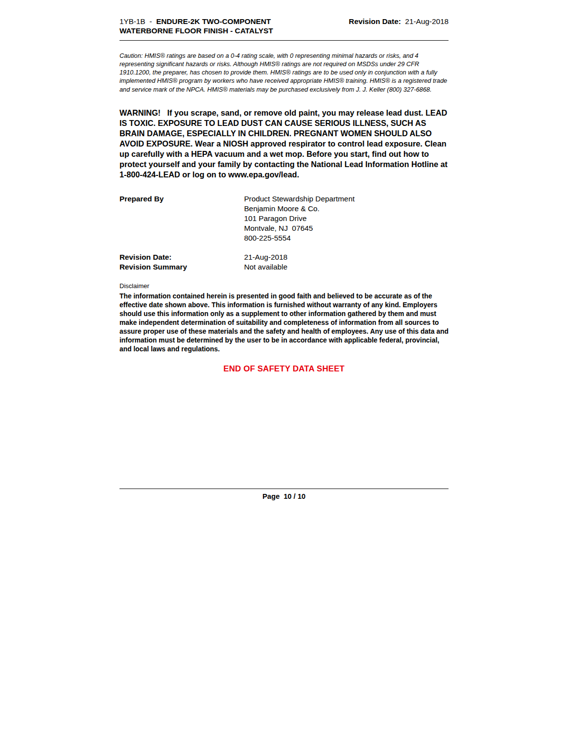1YB-1B - ENDURE-2K TWO-COMPONENT WATERBORNE FLOOR FINISH - CATALYST
Revision Date: 21-Aug-2018
Caution: HMIS® ratings are based on a 0-4 rating scale, with 0 representing minimal hazards or risks, and 4 representing significant hazards or risks. Although HMIS® ratings are not required on MSDSs under 29 CFR 1910.1200, the preparer, has chosen to provide them. HMIS® ratings are to be used only in conjunction with a fully implemented HMIS® program by workers who have received appropriate HMIS® training. HMIS® is a registered trade and service mark of the NPCA. HMIS® materials may be purchased exclusively from J. J. Keller (800) 327-6868.
WARNING! If you scrape, sand, or remove old paint, you may release lead dust. LEAD IS TOXIC. EXPOSURE TO LEAD DUST CAN CAUSE SERIOUS ILLNESS, SUCH AS BRAIN DAMAGE, ESPECIALLY IN CHILDREN. PREGNANT WOMEN SHOULD ALSO AVOID EXPOSURE. Wear a NIOSH approved respirator to control lead exposure. Clean up carefully with a HEPA vacuum and a wet mop. Before you start, find out how to protect yourself and your family by contacting the National Lead Information Hotline at 1-800-424-LEAD or log on to www.epa.gov/lead.
| Prepared By | Product Stewardship Department Benjamin Moore & Co. 101 Paragon Drive Montvale, NJ 07645 800-225-5554 |
| Revision Date: | 21-Aug-2018 |
| Revision Summary | Not available |
Disclaimer
The information contained herein is presented in good faith and believed to be accurate as of the effective date shown above. This information is furnished without warranty of any kind. Employers should use this information only as a supplement to other information gathered by them and must make independent determination of suitability and completeness of information from all sources to assure proper use of these materials and the safety and health of employees. Any use of this data and information must be determined by the user to be in accordance with applicable federal, provincial, and local laws and regulations.
END OF SAFETY DATA SHEET
Page 10 / 10